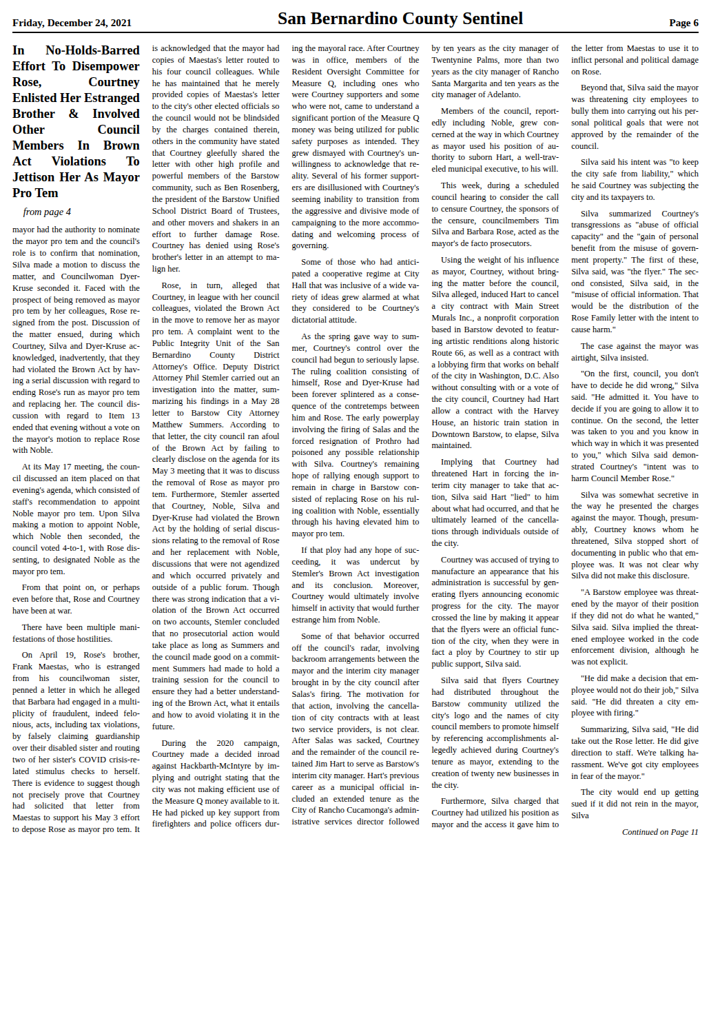Friday, December 24, 2021
San Bernardino County Sentinel
Page 6
In No-Holds-Barred Effort To Disempower Rose, Courtney Enlisted Her Estranged Brother & Involved Other Council Members In Brown Act Violations To Jettison Her As Mayor Pro Tem
from page 4
mayor had the authority to nominate the mayor pro tem and the council's role is to confirm that nomination, Silva made a motion to discuss the matter, and Councilwoman Dyer-Kruse seconded it. Faced with the prospect of being removed as mayor pro tem by her colleagues, Rose resigned from the post. Discussion of the matter ensued, during which Courtney, Silva and Dyer-Kruse acknowledged, inadvertently, that they had violated the Brown Act by having a serial discussion with regard to ending Rose's run as mayor pro tem and replacing her. The council discussion with regard to Item 13 ended that evening without a vote on the mayor's motion to replace Rose with Noble.
At its May 17 meeting, the council discussed an item placed on that evening's agenda, which consisted of staff's recommendation to appoint Noble mayor pro tem. Upon Silva making a motion to appoint Noble, which Noble then seconded, the council voted 4-to-1, with Rose dissenting, to designated Noble as the mayor pro tem.
From that point on, or perhaps even before that, Rose and Courtney have been at war.
There have been multiple manifestations of those hostilities.
On April 19, Rose's brother, Frank Maestas, who is estranged from his councilwoman sister, penned a letter in which he alleged that Barbara had engaged in a multiplicity of fraudulent, indeed felonious, acts, including tax violations, by falsely claiming guardianship over their disabled sister and routing two of her sister's COVID crisis-related stimulus checks to herself. There is evidence to suggest though not precisely prove that Courtney had solicited that letter from Maestas to support his May 3 effort to depose Rose as mayor pro tem. It is acknowledged that the mayor had copies of Maestas's letter routed to his four council colleagues. While he has maintained that he merely provided copies of Maestas's letter to the city's other elected officials so the council would not be blindsided by the charges contained therein, others in the community have stated that Courtney gleefully shared the letter with other high profile and powerful members of the Barstow community, such as Ben Rosenberg, the president of the Barstow Unified School District Board of Trustees, and other movers and shakers in an effort to further damage Rose. Courtney has denied using Rose's brother's letter in an attempt to malign her.
Rose, in turn, alleged that Courtney, in league with her council colleagues, violated the Brown Act in the move to remove her as mayor pro tem. A complaint went to the Public Integrity Unit of the San Bernardino County District Attorney's Office. Deputy District Attorney Phil Stemler carried out an investigation into the matter, summarizing his findings in a May 28 letter to Barstow City Attorney Matthew Summers. According to that letter, the city council ran afoul of the Brown Act by failing to clearly disclose on the agenda for its May 3 meeting that it was to discuss the removal of Rose as mayor pro tem. Furthermore, Stemler asserted that Courtney, Noble, Silva and Dyer-Kruse had violated the Brown Act by the holding of serial discussions relating to the removal of Rose and her replacement with Noble, discussions that were not agendized and which occurred privately and outside of a public forum. Though there was strong indication that a violation of the Brown Act occurred on two accounts, Stemler concluded that no prosecutorial action would take place as long as Summers and the council made good on a commitment Summers had made to hold a training session for the council to ensure they had a better understanding of the Brown Act, what it entails and how to avoid violating it in the future.
During the 2020 campaign, Courtney made a decided inroad against Hackbarth-McIntyre by implying and outright stating that the city was not making efficient use of the Measure Q money available to it. He had picked up key support from firefighters and police officers during the mayoral race. After Courtney was in office, members of the Resident Oversight Committee for Measure Q, including ones who were Courtney supporters and some who were not, came to understand a significant portion of the Measure Q money was being utilized for public safety purposes as intended. They grew dismayed with Courtney's unwillingness to acknowledge that reality. Several of his former supporters are disillusioned with Courtney's seeming inability to transition from the aggressive and divisive mode of campaigning to the more accommodating and welcoming process of governing.
Some of those who had anticipated a cooperative regime at City Hall that was inclusive of a wide variety of ideas grew alarmed at what they considered to be Courtney's dictatorial attitude.
As the spring gave way to summer, Courtney's control over the council had begun to seriously lapse. The ruling coalition consisting of himself, Rose and Dyer-Kruse had been forever splintered as a consequence of the contretemps between him and Rose. The early powerplay involving the firing of Salas and the forced resignation of Prothro had poisoned any possible relationship with Silva. Courtney's remaining hope of rallying enough support to remain in charge in Barstow consisted of replacing Rose on his ruling coalition with Noble, essentially through his having elevated him to mayor pro tem.
If that ploy had any hope of succeeding, it was undercut by Stemler's Brown Act investigation and its conclusion. Moreover, Courtney would ultimately involve himself in activity that would further estrange him from Noble.
Some of that behavior occurred off the council's radar, involving backroom arrangements between the mayor and the interim city manager brought in by the city council after Salas's firing. The motivation for that action, involving the cancellation of city contracts with at least two service providers, is not clear. After Salas was sacked, Courtney and the remainder of the council retained Jim Hart to serve as Barstow's interim city manager. Hart's previous career as a municipal official included an extended tenure as the City of Rancho Cucamonga's administrative services director followed by ten years as the city manager of Twentynine Palms, more than two years as the city manager of Rancho Santa Margarita and ten years as the city manager of Adelanto.
Members of the council, reportedly including Noble, grew concerned at the way in which Courtney as mayor used his position of authority to suborn Hart, a well-traveled municipal executive, to his will.
This week, during a scheduled council hearing to consider the call to censure Courtney, the sponsors of the censure, councilmembers Tim Silva and Barbara Rose, acted as the mayor's de facto prosecutors.
Using the weight of his influence as mayor, Courtney, without bringing the matter before the council, Silva alleged, induced Hart to cancel a city contract with Main Street Murals Inc., a nonprofit corporation based in Barstow devoted to featuring artistic renditions along historic Route 66, as well as a contract with a lobbying firm that works on behalf of the city in Washington, D.C. Also without consulting with or a vote of the city council, Courtney had Hart allow a contract with the Harvey House, an historic train station in Downtown Barstow, to elapse, Silva maintained.
Implying that Courtney had threatened Hart in forcing the interim city manager to take that action, Silva said Hart "lied" to him about what had occurred, and that he ultimately learned of the cancellations through individuals outside of the city.
Courtney was accused of trying to manufacture an appearance that his administration is successful by generating flyers announcing economic progress for the city. The mayor crossed the line by making it appear that the flyers were an official function of the city, when they were in fact a ploy by Courtney to stir up public support, Silva said.
Silva said that flyers Courtney had distributed throughout the Barstow community utilized the city's logo and the names of city council members to promote himself by referencing accomplishments allegedly achieved during Courtney's tenure as mayor, extending to the creation of twenty new businesses in the city.
Furthermore, Silva charged that Courtney had utilized his position as mayor and the access it gave him to the letter from Maestas to use it to inflict personal and political damage on Rose.
Beyond that, Silva said the mayor was threatening city employees to bully them into carrying out his personal political goals that were not approved by the remainder of the council.
Silva said his intent was "to keep the city safe from liability," which he said Courtney was subjecting the city and its taxpayers to.
Silva summarized Courtney's transgressions as "abuse of official capacity" and the "gain of personal benefit from the misuse of government property." The first of these, Silva said, was "the flyer." The second consisted, Silva said, in the "misuse of official information. That would be the distribution of the Rose Family letter with the intent to cause harm."
The case against the mayor was airtight, Silva insisted.
"On the first, council, you don't have to decide he did wrong," Silva said. "He admitted it. You have to decide if you are going to allow it to continue. On the second, the letter was taken to you and you know in which way in which it was presented to you," which Silva said demonstrated Courtney's "intent was to harm Council Member Rose."
Silva was somewhat secretive in the way he presented the charges against the mayor. Though, presumably, Courtney knows whom he threatened, Silva stopped short of documenting in public who that employee was. It was not clear why Silva did not make this disclosure.
"A Barstow employee was threatened by the mayor of their position if they did not do what he wanted," Silva said. Silva implied the threatened employee worked in the code enforcement division, although he was not explicit.
"He did make a decision that employee would not do their job," Silva said. "He did threaten a city employee with firing."
Summarizing, Silva said, "He did take out the Rose letter. He did give direction to staff. We're talking harassment. We've got city employees in fear of the mayor."
The city would end up getting sued if it did not rein in the mayor, Silva
Continued on Page 11